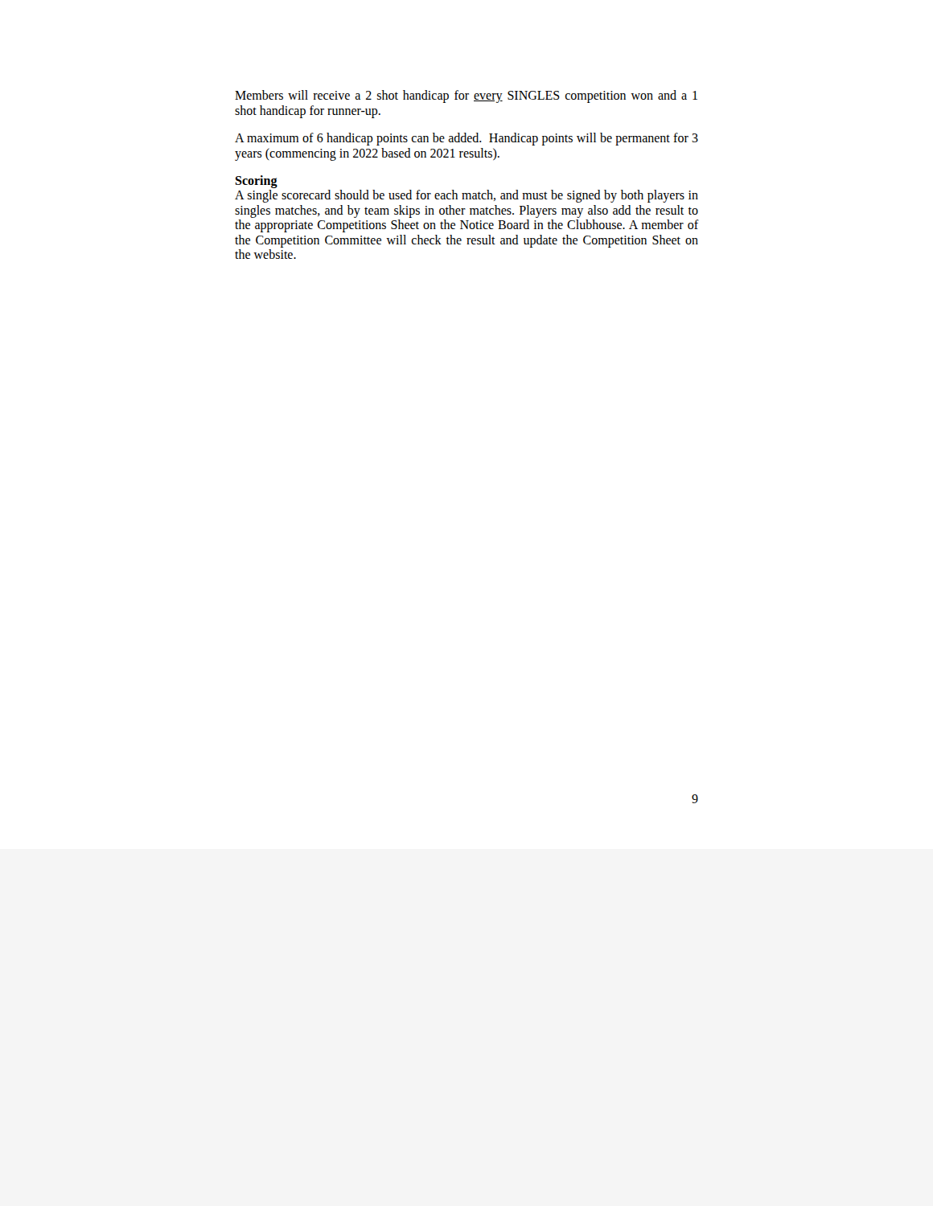Members will receive a 2 shot handicap for every SINGLES competition won and a 1 shot handicap for runner-up.
A maximum of 6 handicap points can be added. Handicap points will be permanent for 3 years (commencing in 2022 based on 2021 results).
Scoring
A single scorecard should be used for each match, and must be signed by both players in singles matches, and by team skips in other matches. Players may also add the result to the appropriate Competitions Sheet on the Notice Board in the Clubhouse. A member of the Competition Committee will check the result and update the Competition Sheet on the website.
9